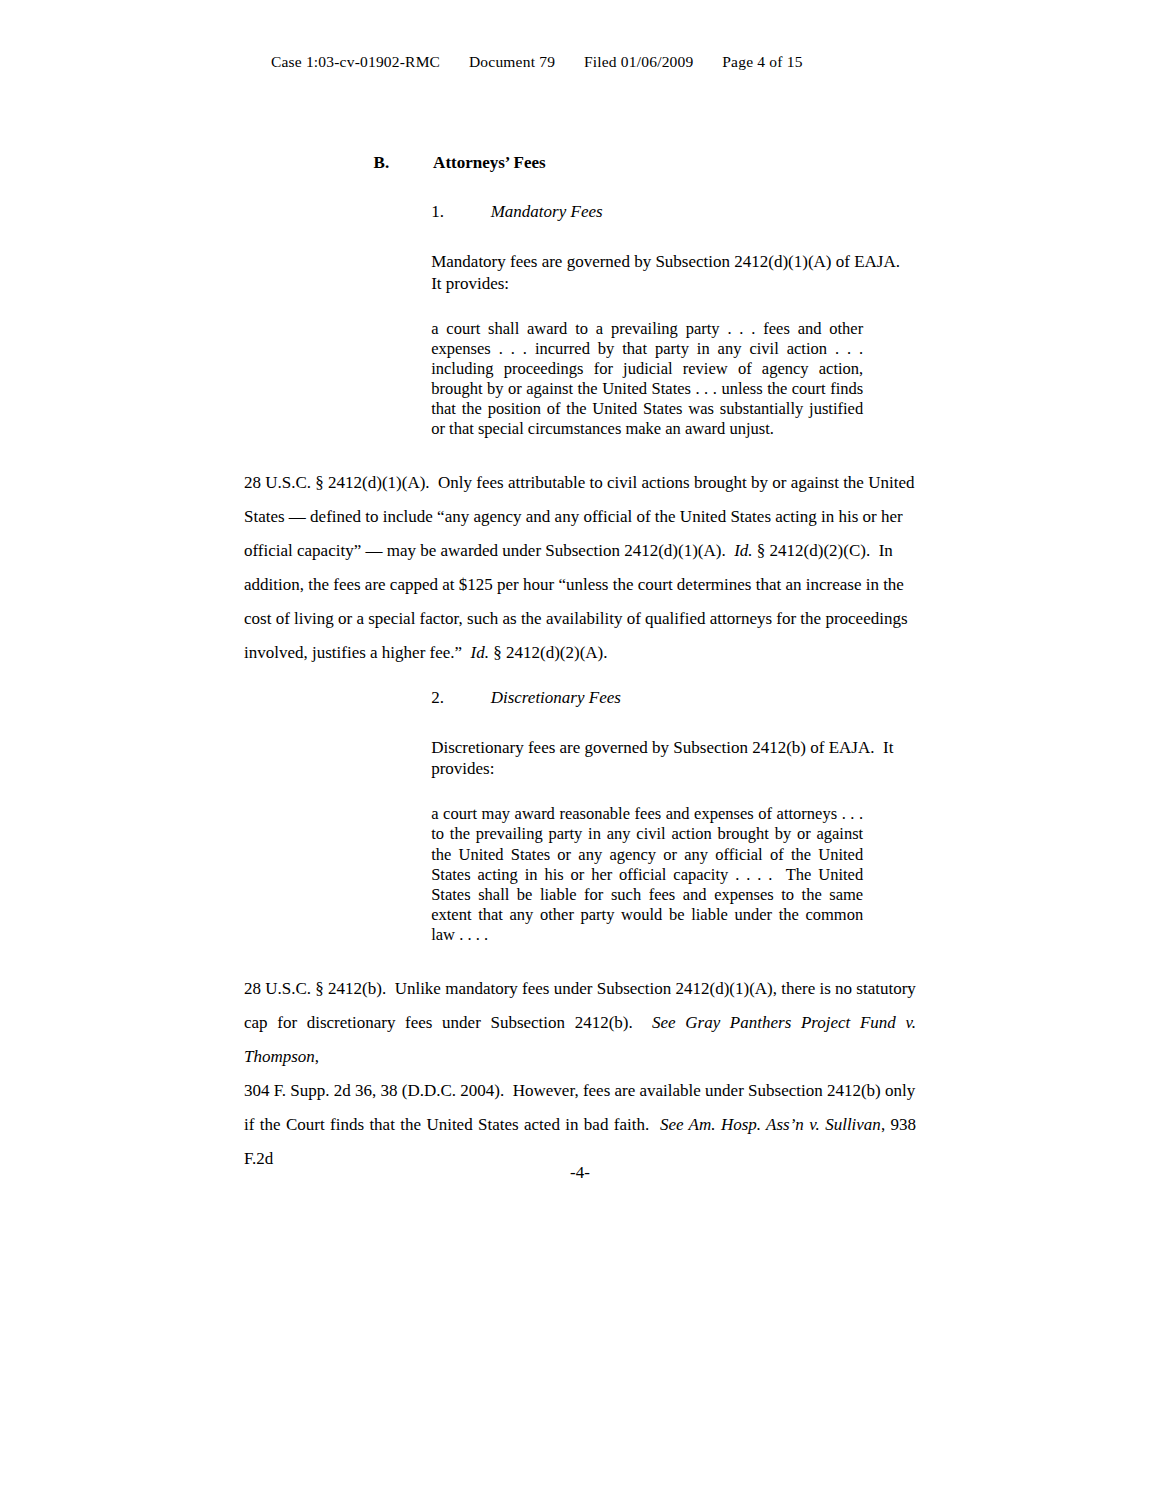Case 1:03-cv-01902-RMC Document 79 Filed 01/06/2009 Page 4 of 15
B. Attorneys’ Fees
1. Mandatory Fees
Mandatory fees are governed by Subsection 2412(d)(1)(A) of EAJA. It provides:
a court shall award to a prevailing party . . . fees and other expenses . . . incurred by that party in any civil action . . . including proceedings for judicial review of agency action, brought by or against the United States . . . unless the court finds that the position of the United States was substantially justified or that special circumstances make an award unjust.
28 U.S.C. § 2412(d)(1)(A). Only fees attributable to civil actions brought by or against the United
States — defined to include “any agency and any official of the United States acting in his or her
official capacity” — may be awarded under Subsection 2412(d)(1)(A). Id. § 2412(d)(2)(C). In
addition, the fees are capped at $125 per hour “unless the court determines that an increase in the
cost of living or a special factor, such as the availability of qualified attorneys for the proceedings
involved, justifies a higher fee.” Id. § 2412(d)(2)(A).
2. Discretionary Fees
Discretionary fees are governed by Subsection 2412(b) of EAJA. It provides:
a court may award reasonable fees and expenses of attorneys . . . to the prevailing party in any civil action brought by or against the United States or any agency or any official of the United States acting in his or her official capacity . . . . The United States shall be liable for such fees and expenses to the same extent that any other party would be liable under the common law . . . .
28 U.S.C. § 2412(b). Unlike mandatory fees under Subsection 2412(d)(1)(A), there is no statutory
cap for discretionary fees under Subsection 2412(b). See Gray Panthers Project Fund v. Thompson,
304 F. Supp. 2d 36, 38 (D.D.C. 2004). However, fees are available under Subsection 2412(b) only
if the Court finds that the United States acted in bad faith. See Am. Hosp. Ass’n v. Sullivan, 938 F.2d
-4-